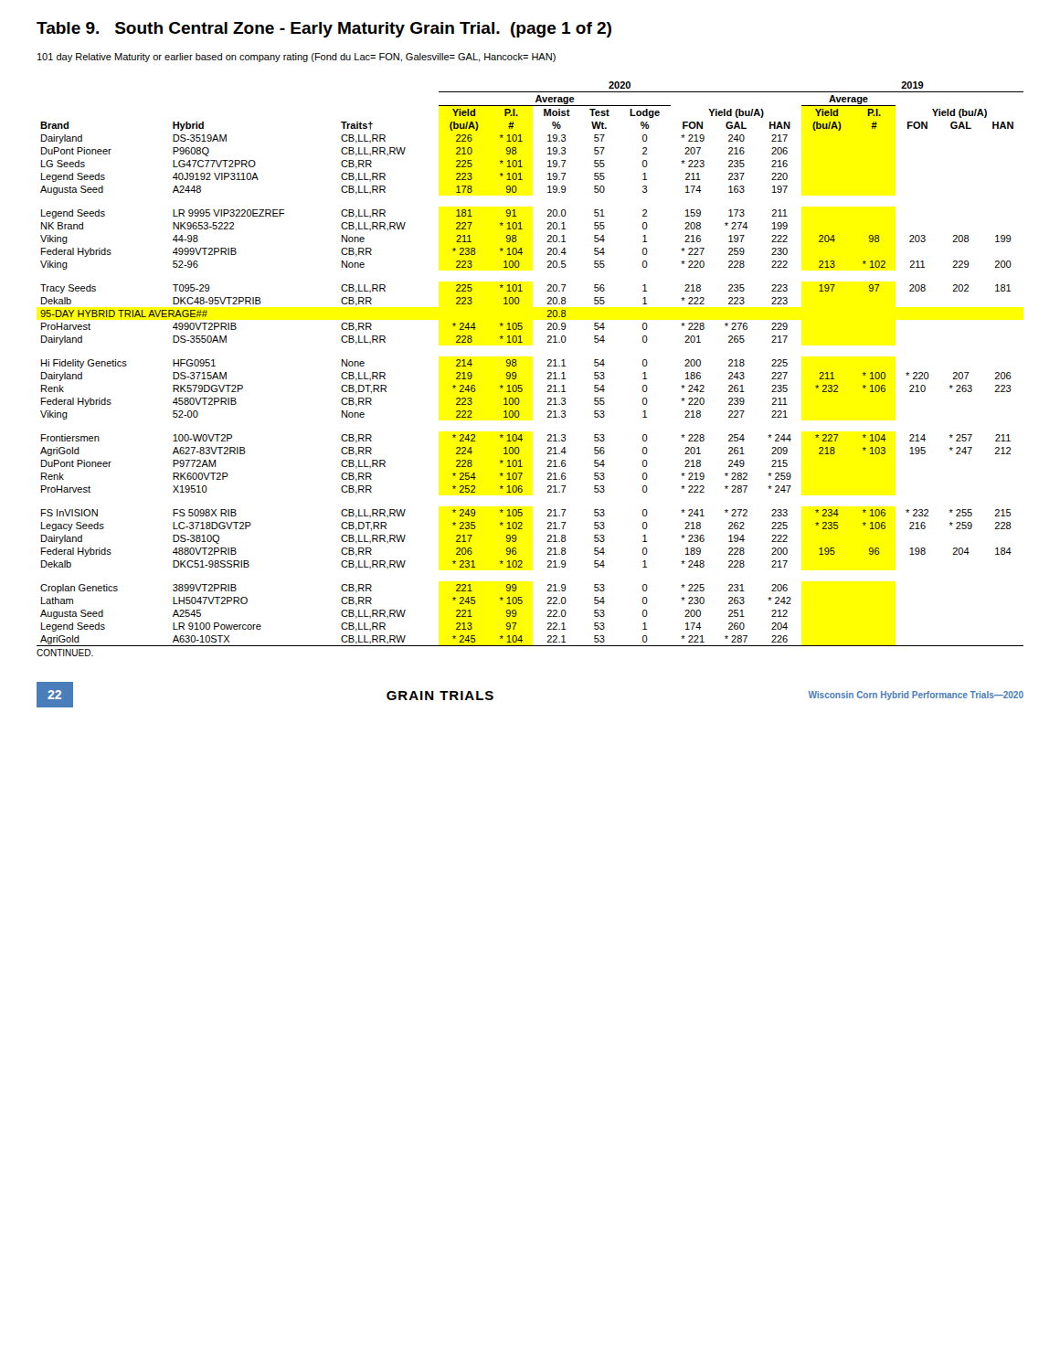Table 9. South Central Zone - Early Maturity Grain Trial. (page 1 of 2)
101 day Relative Maturity or earlier based on company rating (Fond du Lac= FON, Galesville= GAL, Hancock= HAN)
| | 2020 | 2019 |
| --- | --- | --- |
| | Average | | Average | |
| | Yield | P.I. | Moist | Test | Lodge | Yield (bu/A) | Yield | P.I. | Yield (bu/A) |
| Brand | Hybrid | Traits† | (bu/A) | # | % | Wt. | % | FON | GAL | HAN | (bu/A) | # | FON | GAL | HAN |
| Dairyland | DS-3519AM | CB,LL,RR | 226 | * 101 | 19.3 | 57 | 0 | * 219 | 240 | 217 | | | | | |
| DuPont Pioneer | P9608Q | CB,LL,RR,RW | 210 | 98 | 19.3 | 57 | 2 | 207 | 216 | 206 | | | | | |
| LG Seeds | LG47C77VT2PRO | CB,RR | 225 | * 101 | 19.7 | 55 | 0 | * 223 | 235 | 216 | | | | | |
| Legend Seeds | 40J9192 VIP3110A | CB,LL,RR | 223 | * 101 | 19.7 | 55 | 1 | 211 | 237 | 220 | | | | | |
| Augusta Seed | A2448 | CB,LL,RR | 178 | 90 | 19.9 | 50 | 3 | 174 | 163 | 197 | | | | | |
| Legend Seeds | LR 9995 VIP3220EZREF | CB,LL,RR | 181 | 91 | 20.0 | 51 | 2 | 159 | 173 | 211 | | | | | |
| NK Brand | NK9653-5222 | CB,LL,RR,RW | 227 | * 101 | 20.1 | 55 | 0 | 208 | * 274 | 199 | | | | | |
| Viking | 44-98 | None | 211 | 98 | 20.1 | 54 | 1 | 216 | 197 | 222 | 204 | 98 | 203 | 208 | 199 |
| Federal Hybrids | 4999VT2PRIB | CB,RR | * 238 | * 104 | 20.4 | 54 | 0 | * 227 | 259 | 230 | | | | | |
| Viking | 52-96 | None | 223 | 100 | 20.5 | 55 | 0 | * 220 | 228 | 222 | 213 | * 102 | 211 | 229 | 200 |
| Tracy Seeds | T095-29 | CB,LL,RR | 225 | * 101 | 20.7 | 56 | 1 | 218 | 235 | 223 | 197 | 97 | 208 | 202 | 181 |
| Dekalb | DKC48-95VT2PRIB | CB,RR | 223 | 100 | 20.8 | 55 | 1 | * 222 | 223 | 223 | | | | | |
| 95-DAY HYBRID TRIAL AVERAGE## | | | 20.8 | | | | | | | | | | |
| ProHarvest | 4990VT2PRIB | CB,RR | * 244 | * 105 | 20.9 | 54 | 0 | * 228 | * 276 | 229 | | | | | |
| Dairyland | DS-3550AM | CB,LL,RR | 228 | * 101 | 21.0 | 54 | 0 | 201 | 265 | 217 | | | | | |
| Hi Fidelity Genetics | HFG0951 | None | 214 | 98 | 21.1 | 54 | 0 | 200 | 218 | 225 | | | | | |
| Dairyland | DS-3715AM | CB,LL,RR | 219 | 99 | 21.1 | 53 | 1 | 186 | 243 | 227 | 211 | * 100 | * 220 | 207 | 206 |
| Renk | RK579DGVT2P | CB,DT,RR | * 246 | * 105 | 21.1 | 54 | 0 | * 242 | 261 | 235 | * 232 | * 106 | 210 | * 263 | 223 |
| Federal Hybrids | 4580VT2PRIB | CB,RR | 223 | 100 | 21.3 | 55 | 0 | * 220 | 239 | 211 | | | | | |
| Viking | 52-00 | None | 222 | 100 | 21.3 | 53 | 1 | 218 | 227 | 221 | | | | | |
| Frontiersmen | 100-W0VT2P | CB,RR | * 242 | * 104 | 21.3 | 53 | 0 | * 228 | 254 | * 244 | * 227 | * 104 | 214 | * 257 | 211 |
| AgriGold | A627-83VT2RIB | CB,RR | 224 | 100 | 21.4 | 56 | 0 | 201 | 261 | 209 | 218 | * 103 | 195 | * 247 | 212 |
| DuPont Pioneer | P9772AM | CB,LL,RR | 228 | * 101 | 21.6 | 54 | 0 | 218 | 249 | 215 | | | | | |
| Renk | RK600VT2P | CB,RR | * 254 | * 107 | 21.6 | 53 | 0 | * 219 | * 282 | * 259 | | | | | |
| ProHarvest | X19510 | CB,RR | * 252 | * 106 | 21.7 | 53 | 0 | * 222 | * 287 | * 247 | | | | | |
| FS InVISION | FS 5098X RIB | CB,LL,RR,RW | * 249 | * 105 | 21.7 | 53 | 0 | * 241 | * 272 | 233 | * 234 | * 106 | * 232 | * 255 | 215 |
| Legacy Seeds | LC-3718DGVT2P | CB,DT,RR | * 235 | * 102 | 21.7 | 53 | 0 | 218 | 262 | 225 | * 235 | * 106 | 216 | * 259 | 228 |
| Dairyland | DS-3810Q | CB,LL,RR,RW | 217 | 99 | 21.8 | 53 | 1 | * 236 | 194 | 222 | | | | | |
| Federal Hybrids | 4880VT2PRIB | CB,RR | 206 | 96 | 21.8 | 54 | 0 | 189 | 228 | 200 | 195 | 96 | 198 | 204 | 184 |
| Dekalb | DKC51-98SSRIB | CB,LL,RR,RW | * 231 | * 102 | 21.9 | 54 | 1 | * 248 | 228 | 217 | | | | | |
| Croplan Genetics | 3899VT2PRIB | CB,RR | 221 | 99 | 21.9 | 53 | 0 | * 225 | 231 | 206 | | | | | |
| Latham | LH5047VT2PRO | CB,RR | * 245 | * 105 | 22.0 | 54 | 0 | * 230 | 263 | * 242 | | | | | |
| Augusta Seed | A2545 | CB,LL,RR,RW | 221 | 99 | 22.0 | 53 | 0 | 200 | 251 | 212 | | | | | |
| Legend Seeds | LR 9100 Powercore | CB,LL,RR | 213 | 97 | 22.1 | 53 | 1 | 174 | 260 | 204 | | | | | |
| AgriGold | A630-10STX | CB,LL,RR,RW | * 245 | * 104 | 22.1 | 53 | 0 | * 221 | * 287 | 226 | | | | | |
CONTINUED.
22
GRAIN TRIALS
Wisconsin Corn Hybrid Performance Trials—2020